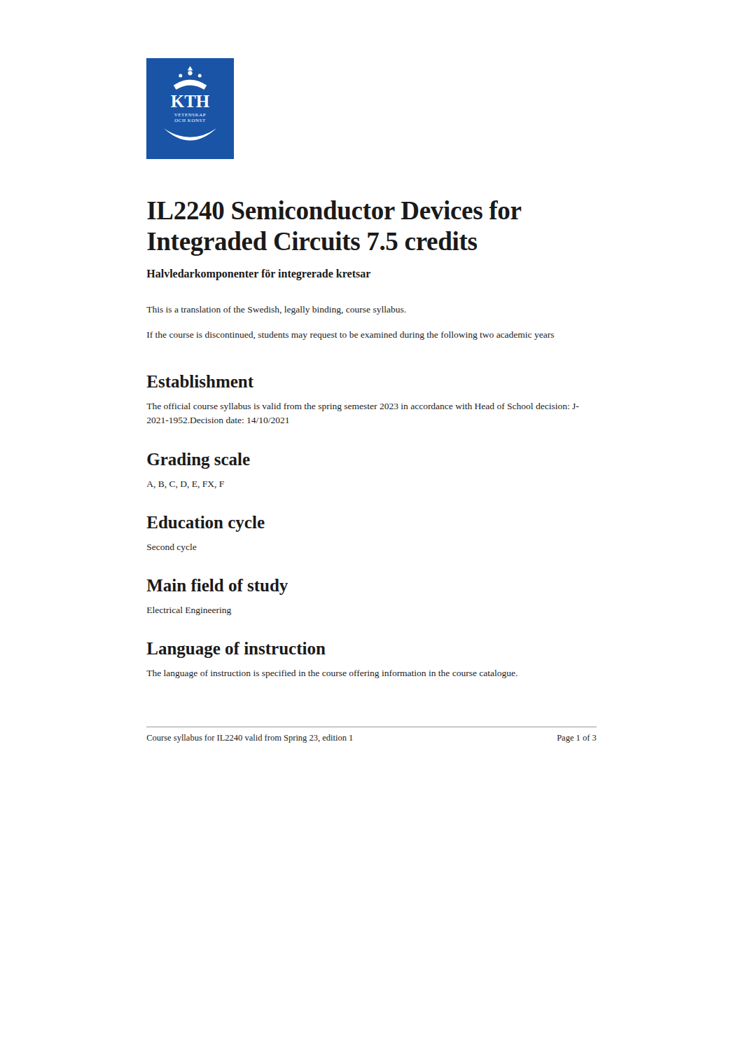IL2240 Semiconductor Devices for Integraded Circuits 7.5 credits
Halvledarkomponenter för integrerade kretsar
This is a translation of the Swedish, legally binding, course syllabus.
If the course is discontinued, students may request to be examined during the following two academic years
Establishment
The official course syllabus is valid from the spring semester 2023 in accordance with Head of School decision: J-2021-1952.Decision date: 14/10/2021
Grading scale
A, B, C, D, E, FX, F
Education cycle
Second cycle
Main field of study
Electrical Engineering
Language of instruction
The language of instruction is specified in the course offering information in the course catalogue.
Course syllabus for IL2240 valid from Spring 23, edition 1
Page 1 of 3